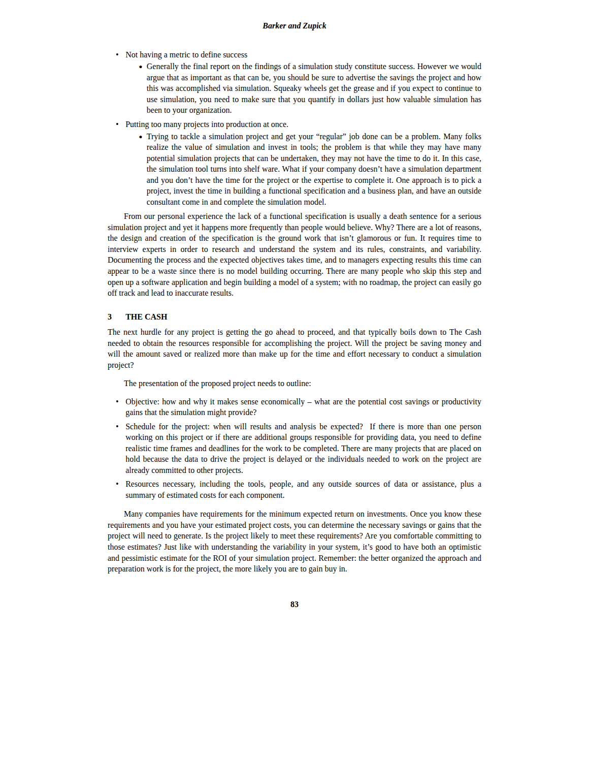Barker and Zupick
Not having a metric to define success
Generally the final report on the findings of a simulation study constitute success. However we would argue that as important as that can be, you should be sure to advertise the savings the project and how this was accomplished via simulation. Squeaky wheels get the grease and if you expect to continue to use simulation, you need to make sure that you quantify in dollars just how valuable simulation has been to your organization.
Putting too many projects into production at once.
Trying to tackle a simulation project and get your “regular” job done can be a problem. Many folks realize the value of simulation and invest in tools; the problem is that while they may have many potential simulation projects that can be undertaken, they may not have the time to do it. In this case, the simulation tool turns into shelf ware. What if your company doesn’t have a simulation department and you don’t have the time for the project or the expertise to complete it. One approach is to pick a project, invest the time in building a functional specification and a business plan, and have an outside consultant come in and complete the simulation model.
From our personal experience the lack of a functional specification is usually a death sentence for a serious simulation project and yet it happens more frequently than people would believe. Why? There are a lot of reasons, the design and creation of the specification is the ground work that isn’t glamorous or fun. It requires time to interview experts in order to research and understand the system and its rules, constraints, and variability. Documenting the process and the expected objectives takes time, and to managers expecting results this time can appear to be a waste since there is no model building occurring. There are many people who skip this step and open up a software application and begin building a model of a system; with no roadmap, the project can easily go off track and lead to inaccurate results.
3 THE CASH
The next hurdle for any project is getting the go ahead to proceed, and that typically boils down to The Cash needed to obtain the resources responsible for accomplishing the project. Will the project be saving money and will the amount saved or realized more than make up for the time and effort necessary to conduct a simulation project?
The presentation of the proposed project needs to outline:
Objective: how and why it makes sense economically – what are the potential cost savings or productivity gains that the simulation might provide?
Schedule for the project: when will results and analysis be expected? If there is more than one person working on this project or if there are additional groups responsible for providing data, you need to define realistic time frames and deadlines for the work to be completed. There are many projects that are placed on hold because the data to drive the project is delayed or the individuals needed to work on the project are already committed to other projects.
Resources necessary, including the tools, people, and any outside sources of data or assistance, plus a summary of estimated costs for each component.
Many companies have requirements for the minimum expected return on investments. Once you know these requirements and you have your estimated project costs, you can determine the necessary savings or gains that the project will need to generate. Is the project likely to meet these requirements? Are you comfortable committing to those estimates? Just like with understanding the variability in your system, it’s good to have both an optimistic and pessimistic estimate for the ROI of your simulation project. Remember: the better organized the approach and preparation work is for the project, the more likely you are to gain buy in.
83